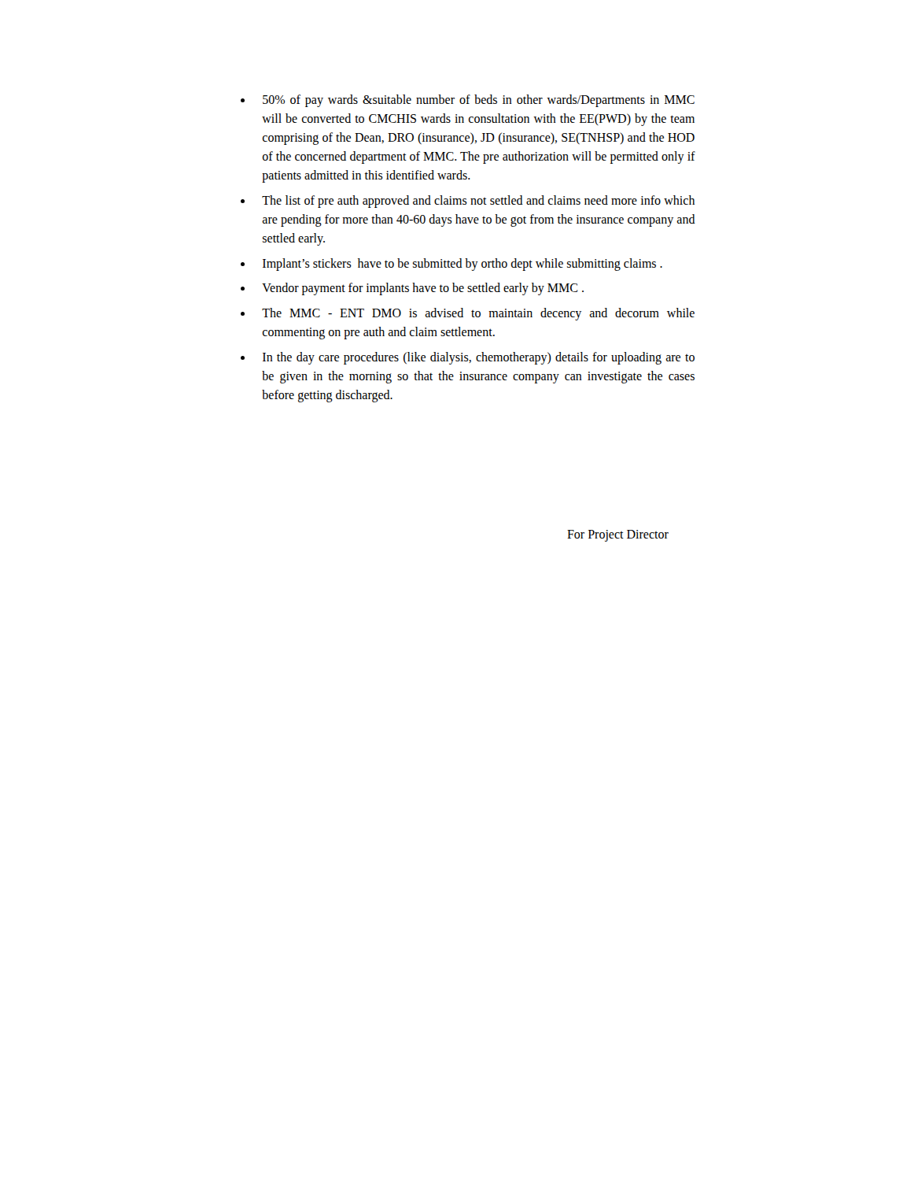50% of pay wards &suitable number of beds in other wards/Departments in MMC will be converted to CMCHIS wards in consultation with the EE(PWD) by the team comprising of the Dean, DRO (insurance), JD (insurance), SE(TNHSP) and the HOD of the concerned department of MMC. The pre authorization will be permitted only if patients admitted in this identified wards.
The list of pre auth approved and claims not settled and claims need more info which are pending for more than 40-60 days have to be got from the insurance company and settled early.
Implant’s stickers have to be submitted by ortho dept while submitting claims .
Vendor payment for implants have to be settled early by MMC .
The MMC - ENT DMO is advised to maintain decency and decorum while commenting on pre auth and claim settlement.
In the day care procedures (like dialysis, chemotherapy) details for uploading are to be given in the morning so that the insurance company can investigate the cases before getting discharged.
For Project Director